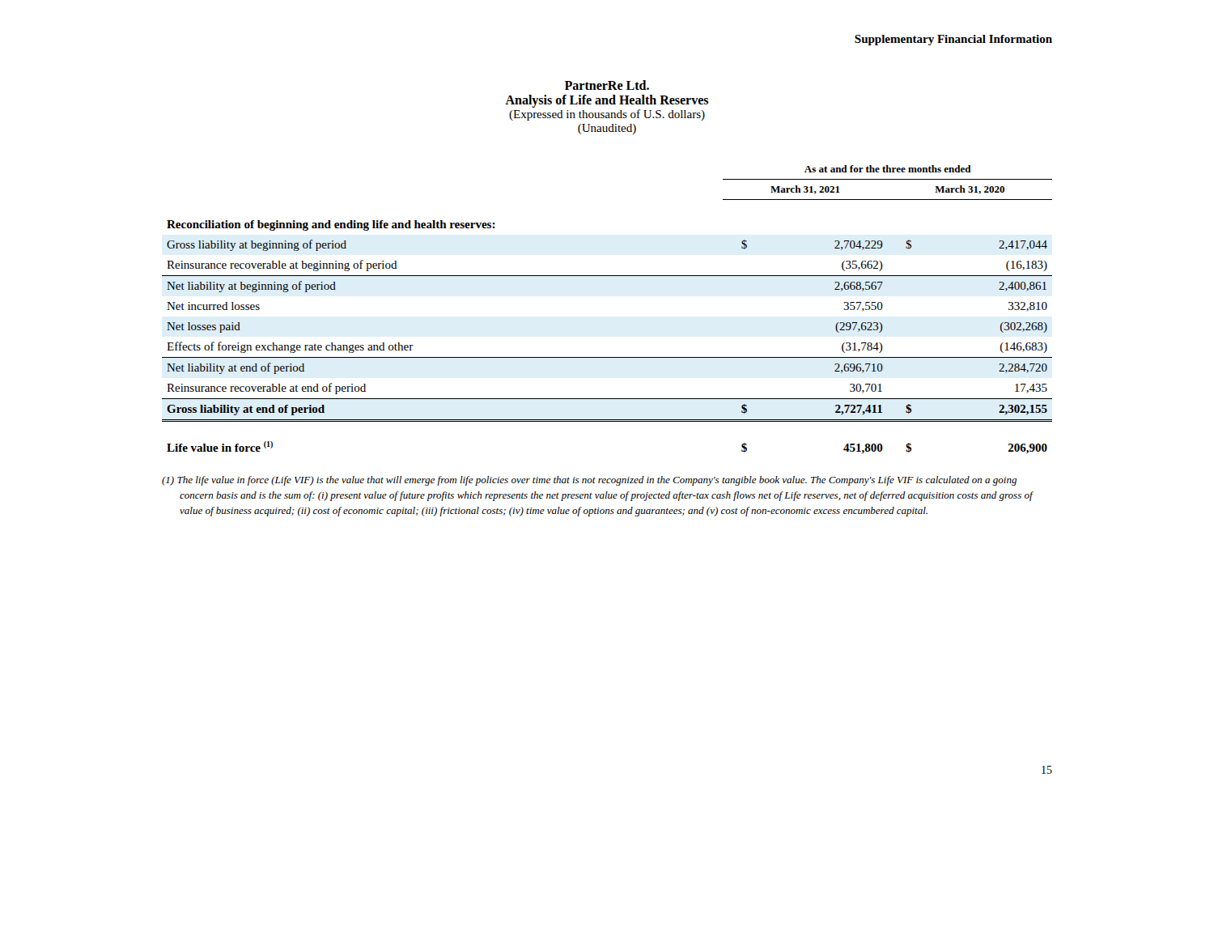Supplementary Financial Information
PartnerRe Ltd.
Analysis of Life and Health Reserves
(Expressed in thousands of U.S. dollars)
(Unaudited)
| | As at and for the three months ended |
| | March 31, 2021 | March 31, 2020 |
| Reconciliation of beginning and ending life and health reserves: | | | | |
| Gross liability at beginning of period | $ | 2,704,229 | $ | 2,417,044 |
| Reinsurance recoverable at beginning of period | | (35,662) | | (16,183) |
| Net liability at beginning of period | | 2,668,567 | | 2,400,861 |
| Net incurred losses | | 357,550 | | 332,810 |
| Net losses paid | | (297,623) | | (302,268) |
| Effects of foreign exchange rate changes and other | | (31,784) | | (146,683) |
| Net liability at end of period | | 2,696,710 | | 2,284,720 |
| Reinsurance recoverable at end of period | | 30,701 | | 17,435 |
| Gross liability at end of period | $ | 2,727,411 | $ | 2,302,155 |
| Life value in force (1) | $ | 451,800 | $ | 206,900 |
(1) The life value in force (Life VIF) is the value that will emerge from life policies over time that is not recognized in the Company's tangible book value. The Company's Life VIF is calculated on a going concern basis and is the sum of: (i) present value of future profits which represents the net present value of projected after-tax cash flows net of Life reserves, net of deferred acquisition costs and gross of value of business acquired; (ii) cost of economic capital; (iii) frictional costs; (iv) time value of options and guarantees; and (v) cost of non-economic excess encumbered capital.
15